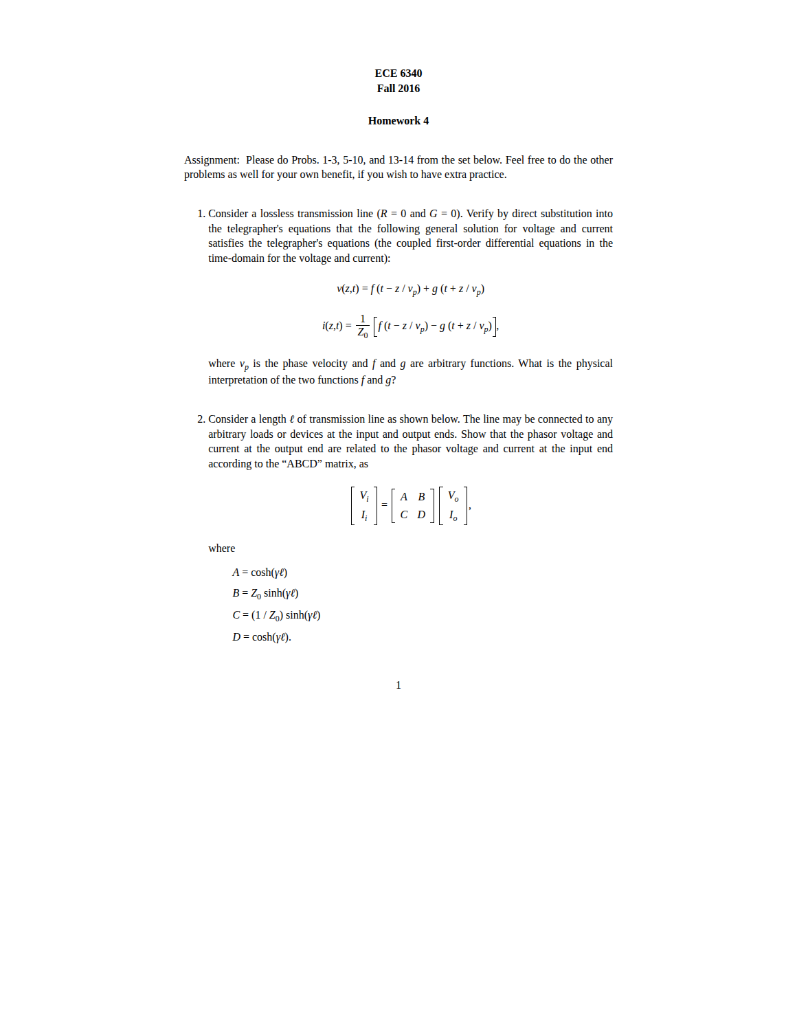ECE 6340
Fall 2016
Homework 4
Assignment: Please do Probs. 1-3, 5-10, and 13-14 from the set below. Feel free to do the other problems as well for your own benefit, if you wish to have extra practice.
Consider a lossless transmission line (R = 0 and G = 0). Verify by direct substitution into the telegrapher's equations that the following general solution for voltage and current satisfies the telegrapher's equations (the coupled first-order differential equations in the time-domain for the voltage and current):
v(z,t) = f (t − z / vp) + g (t + z / vp)
i(z,t) = 1 Z0 f (t − z / vp) − g (t + z / vp),
where vp is the phase velocity and f and g are arbitrary functions. What is the physical interpretation of the two functions f and g?
Consider a length ℓ of transmission line as shown below. The line may be connected to any arbitrary loads or devices at the input and output ends. Show that the phasor voltage and current at the output end are related to the phasor voltage and current at the input end according to the “ABCD” matrix, as
| V i |
| I i |
=
| A | B |
| C | D |
| V o |
| I o |
,
where
A = cosh(γℓ)
B = Z0 sinh(γℓ)
C = (1 / Z0) sinh(γℓ)
D = cosh(γℓ).
1